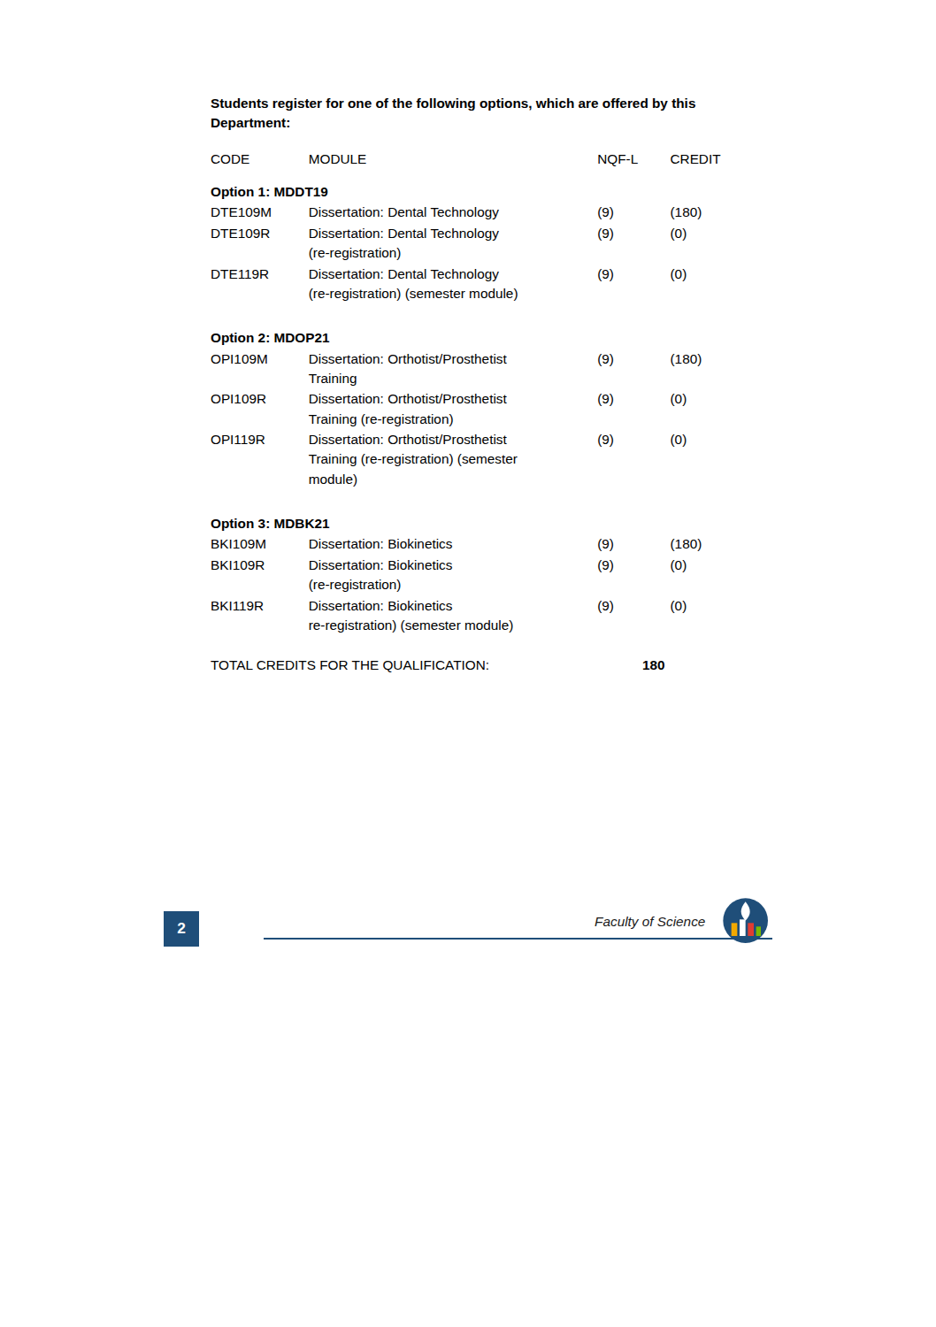Students register for one of the following options, which are offered by this Department:
| CODE | MODULE | NQF-L | CREDIT |
| --- | --- | --- | --- |
| Option 1: MDDT19 |
| DTE109M | Dissertation: Dental Technology | (9) | (180) |
| DTE109R | Dissertation: Dental Technology (re-registration) | (9) | (0) |
| DTE119R | Dissertation: Dental Technology (re-registration) (semester module) | (9) | (0) |
| Option 2: MDOP21 |
| OPI109M | Dissertation: Orthotist/Prosthetist Training | (9) | (180) |
| OPI109R | Dissertation: Orthotist/Prosthetist Training (re-registration) | (9) | (0) |
| OPI119R | Dissertation: Orthotist/Prosthetist Training (re-registration) (semester module) | (9) | (0) |
| Option 3: MDBK21 |
| BKI109M | Dissertation: Biokinetics | (9) | (180) |
| BKI109R | Dissertation: Biokinetics (re-registration) | (9) | (0) |
| BKI119R | Dissertation: Biokinetics re-registration) (semester module) | (9) | (0) |
TOTAL CREDITS FOR THE QUALIFICATION: 180
2
Faculty of Science